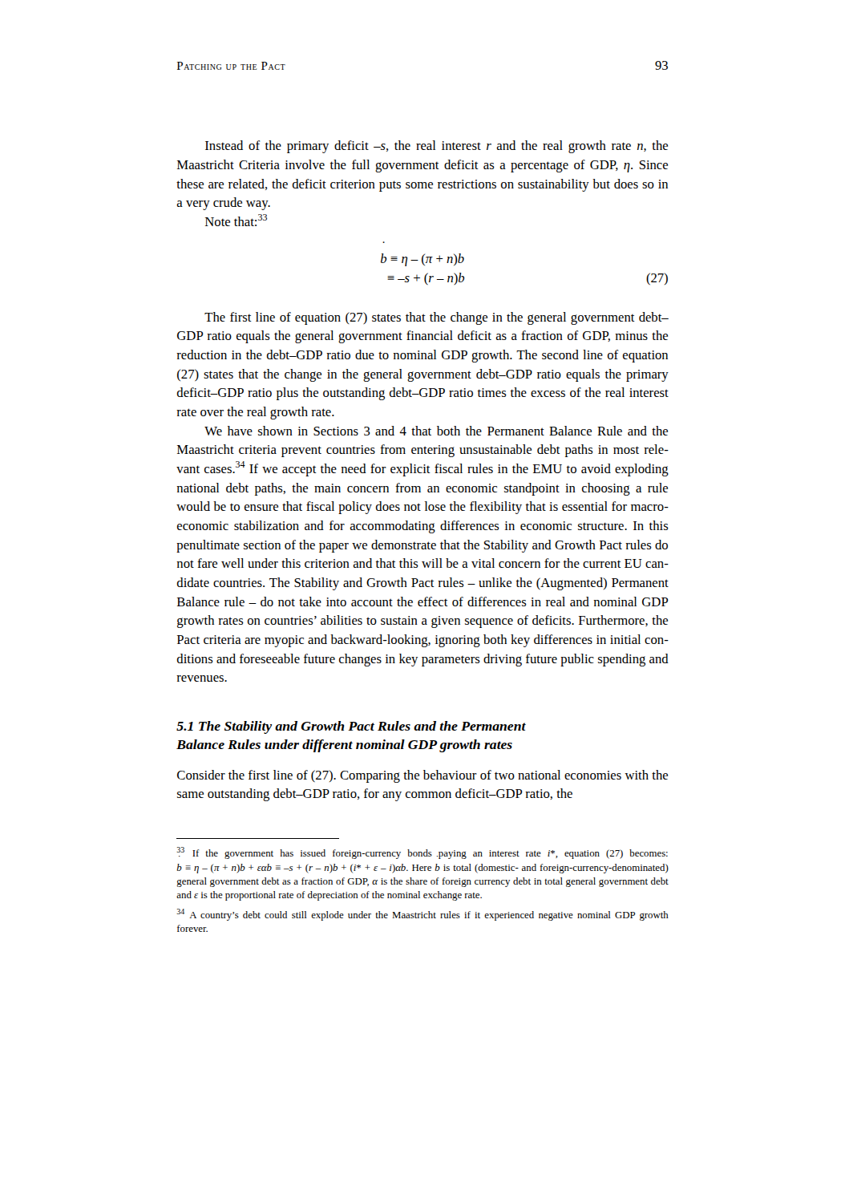Patching up the Pact 93
Instead of the primary deficit –s, the real interest r and the real growth rate n, the Maastricht Criteria involve the full government deficit as a percentage of GDP, η. Since these are related, the deficit criterion puts some restrictions on sustainability but does so in a very crude way.
Note that:33
b ≡ η – (π + n)b
≡ –s + (r – n)b (27)
The first line of equation (27) states that the change in the general government debt–GDP ratio equals the general government financial deficit as a fraction of GDP, minus the reduction in the debt–GDP ratio due to nominal GDP growth. The second line of equation (27) states that the change in the general government debt–GDP ratio equals the primary deficit–GDP ratio plus the outstanding debt–GDP ratio times the excess of the real interest rate over the real growth rate.
We have shown in Sections 3 and 4 that both the Permanent Balance Rule and the Maastricht criteria prevent countries from entering unsustainable debt paths in most relevant cases.34 If we accept the need for explicit fiscal rules in the EMU to avoid exploding national debt paths, the main concern from an economic standpoint in choosing a rule would be to ensure that fiscal policy does not lose the flexibility that is essential for macroeconomic stabilization and for accommodating differences in economic structure. In this penultimate section of the paper we demonstrate that the Stability and Growth Pact rules do not fare well under this criterion and that this will be a vital concern for the current EU candidate countries. The Stability and Growth Pact rules – unlike the (Augmented) Permanent Balance rule – do not take into account the effect of differences in real and nominal GDP growth rates on countries’ abilities to sustain a given sequence of deficits. Furthermore, the Pact criteria are myopic and backward-looking, ignoring both key differences in initial conditions and foreseeable future changes in key parameters driving future public spending and revenues.
5.1 The Stability and Growth Pact Rules and the Permanent
Balance Rules under different nominal GDP growth rates
Consider the first line of (27). Comparing the behaviour of two national economies with the same outstanding debt–GDP ratio, for any common deficit–GDP ratio, the
33 If the government has issued foreign-currency bonds paying an interest rate i*, equation (27) becomes: b ≡ η – (π + n)b + εαb ≡ –s + (r – n)b + (i* + ε – i)αb. Here b is total (domestic- and foreign-currency-denominated) general government debt as a fraction of GDP, α is the share of foreign currency debt in total general government debt and ε is the proportional rate of depreciation of the nominal exchange rate.
34 A country’s debt could still explode under the Maastricht rules if it experienced negative nominal GDP growth forever.